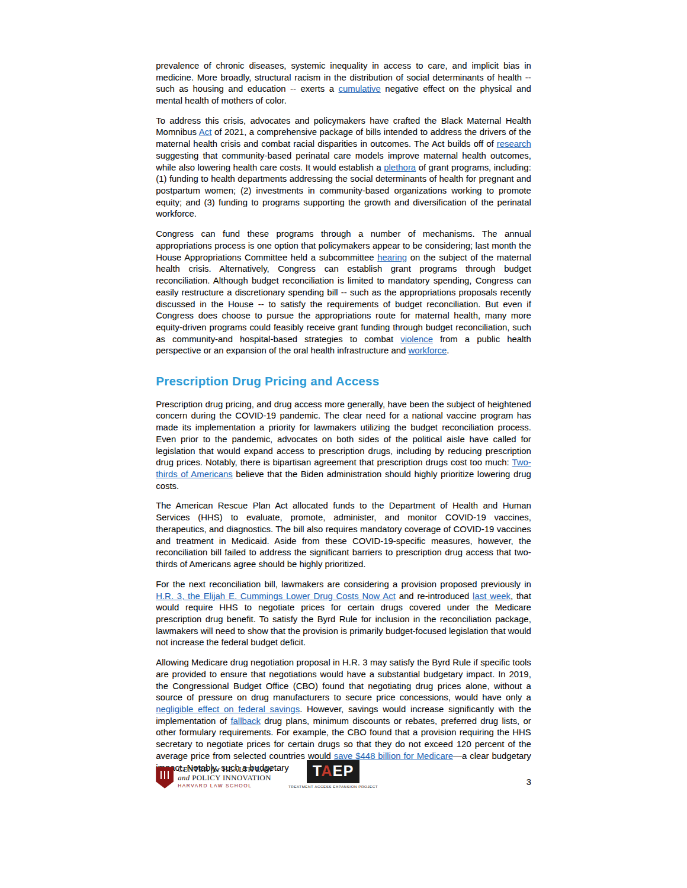prevalence of chronic diseases, systemic inequality in access to care, and implicit bias in medicine. More broadly, structural racism in the distribution of social determinants of health -- such as housing and education -- exerts a cumulative negative effect on the physical and mental health of mothers of color.
To address this crisis, advocates and policymakers have crafted the Black Maternal Health Momnibus Act of 2021, a comprehensive package of bills intended to address the drivers of the maternal health crisis and combat racial disparities in outcomes. The Act builds off of research suggesting that community-based perinatal care models improve maternal health outcomes, while also lowering health care costs. It would establish a plethora of grant programs, including: (1) funding to health departments addressing the social determinants of health for pregnant and postpartum women; (2) investments in community-based organizations working to promote equity; and (3) funding to programs supporting the growth and diversification of the perinatal workforce.
Congress can fund these programs through a number of mechanisms. The annual appropriations process is one option that policymakers appear to be considering; last month the House Appropriations Committee held a subcommittee hearing on the subject of the maternal health crisis. Alternatively, Congress can establish grant programs through budget reconciliation. Although budget reconciliation is limited to mandatory spending, Congress can easily restructure a discretionary spending bill -- such as the appropriations proposals recently discussed in the House -- to satisfy the requirements of budget reconciliation. But even if Congress does choose to pursue the appropriations route for maternal health, many more equity-driven programs could feasibly receive grant funding through budget reconciliation, such as community-and hospital-based strategies to combat violence from a public health perspective or an expansion of the oral health infrastructure and workforce.
Prescription Drug Pricing and Access
Prescription drug pricing, and drug access more generally, have been the subject of heightened concern during the COVID-19 pandemic. The clear need for a national vaccine program has made its implementation a priority for lawmakers utilizing the budget reconciliation process. Even prior to the pandemic, advocates on both sides of the political aisle have called for legislation that would expand access to prescription drugs, including by reducing prescription drug prices. Notably, there is bipartisan agreement that prescription drugs cost too much: Two-thirds of Americans believe that the Biden administration should highly prioritize lowering drug costs.
The American Rescue Plan Act allocated funds to the Department of Health and Human Services (HHS) to evaluate, promote, administer, and monitor COVID-19 vaccines, therapeutics, and diagnostics. The bill also requires mandatory coverage of COVID-19 vaccines and treatment in Medicaid. Aside from these COVID-19-specific measures, however, the reconciliation bill failed to address the significant barriers to prescription drug access that two-thirds of Americans agree should be highly prioritized.
For the next reconciliation bill, lawmakers are considering a provision proposed previously in H.R. 3, the Elijah E. Cummings Lower Drug Costs Now Act and re-introduced last week, that would require HHS to negotiate prices for certain drugs covered under the Medicare prescription drug benefit. To satisfy the Byrd Rule for inclusion in the reconciliation package, lawmakers will need to show that the provision is primarily budget-focused legislation that would not increase the federal budget deficit.
Allowing Medicare drug negotiation proposal in H.R. 3 may satisfy the Byrd Rule if specific tools are provided to ensure that negotiations would have a substantial budgetary impact. In 2019, the Congressional Budget Office (CBO) found that negotiating drug prices alone, without a source of pressure on drug manufacturers to secure price concessions, would have only a negligible effect on federal savings. However, savings would increase significantly with the implementation of fallback drug plans, minimum discounts or rebates, preferred drug lists, or other formulary requirements. For example, the CBO found that a provision requiring the HHS secretary to negotiate prices for certain drugs so that they do not exceed 120 percent of the average price from selected countries would save $448 billion for Medicare—a clear budgetary impact. Notably, such a budgetary
CENTER for HEALTH LAW
and POLICY INNOVATION
HARVARD LAW SCHOOL
TAEP
Treatment Access Expansion Project
3